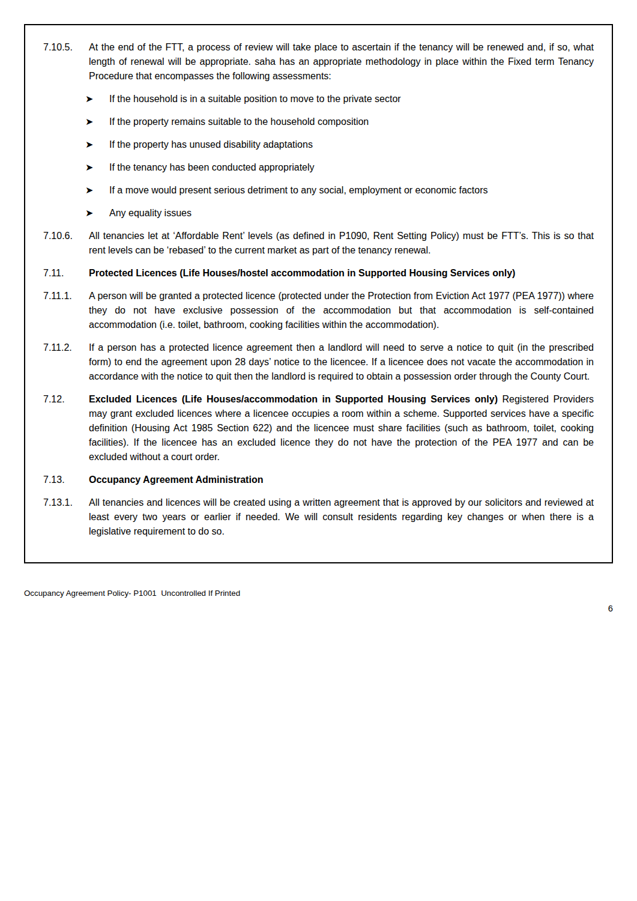7.10.5.
At the end of the FTT, a process of review will take place to ascertain if the tenancy will be renewed and, if so, what length of renewal will be appropriate. saha has an appropriate methodology in place within the Fixed term Tenancy Procedure that encompasses the following assessments:
➤If the household is in a suitable position to move to the private sector
➤If the property remains suitable to the household composition
➤If the property has unused disability adaptations
➤If the tenancy has been conducted appropriately
➤If a move would present serious detriment to any social, employment or economic factors
➤Any equality issues
7.10.6.
All tenancies let at ‘Affordable Rent’ levels (as defined in P1090, Rent Setting Policy) must be FTT’s. This is so that rent levels can be ‘rebased’ to the current market as part of the tenancy renewal.
7.11.
Protected Licences (Life Houses/hostel accommodation in Supported Housing Services only)
7.11.1.
A person will be granted a protected licence (protected under the Protection from Eviction Act 1977 (PEA 1977)) where they do not have exclusive possession of the accommodation but that accommodation is self-contained accommodation (i.e. toilet, bathroom, cooking facilities within the accommodation).
7.11.2.
If a person has a protected licence agreement then a landlord will need to serve a notice to quit (in the prescribed form) to end the agreement upon 28 days’ notice to the licencee. If a licencee does not vacate the accommodation in accordance with the notice to quit then the landlord is required to obtain a possession order through the County Court.
7.12.
Excluded Licences (Life Houses/accommodation in Supported Housing Services only) Registered Providers may grant excluded licences where a licencee occupies a room within a scheme. Supported services have a specific definition (Housing Act 1985 Section 622) and the licencee must share facilities (such as bathroom, toilet, cooking facilities). If the licencee has an excluded licence they do not have the protection of the PEA 1977 and can be excluded without a court order.
7.13.
Occupancy Agreement Administration
7.13.1.
All tenancies and licences will be created using a written agreement that is approved by our solicitors and reviewed at least every two years or earlier if needed. We will consult residents regarding key changes or when there is a legislative requirement to do so.
Occupancy Agreement Policy- P1001 Uncontrolled If Printed
6